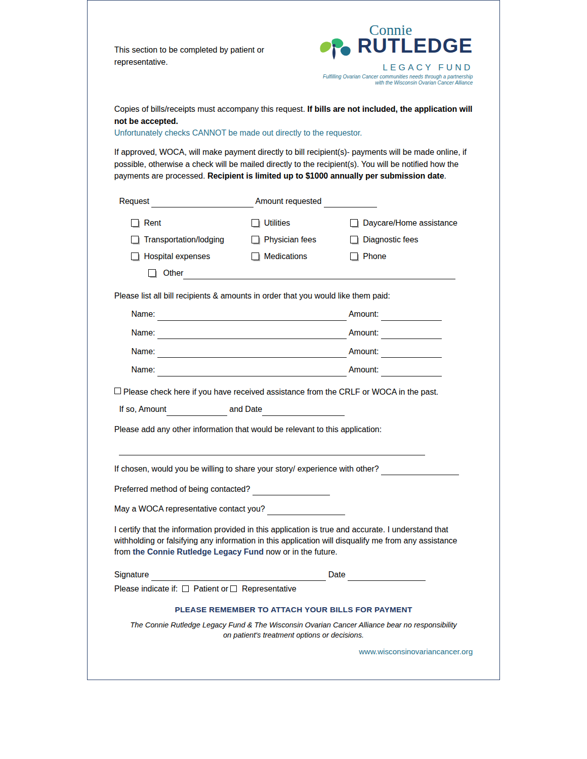This section to be completed by patient or representative.
Connie RUTLEDGE LEGACY FUND
Fulfilling Ovarian Cancer communities needs through a partnership with the Wisconsin Ovarian Cancer Alliance
Copies of bills/receipts must accompany this request. If bills are not included, the application will not be accepted.
Unfortunately checks CANNOT be made out directly to the requestor.
If approved, WOCA, will make payment directly to bill recipient(s)- payments will be made online, if possible, otherwise a check will be mailed directly to the recipient(s). You will be notified how the payments are processed. Recipient is limited up to $1000 annually per submission date.
Request Amount requested
Rent
Utilities
Daycare/Home assistance
Transportation/lodging
Physician fees
Diagnostic fees
Hospital expenses
Medications
Phone
Other
Please list all bill recipients & amounts in order that you would like them paid:
Name: Amount:
Name: Amount:
Name: Amount:
Name: Amount:
Please check here if you have received assistance from the CRLF or WOCA in the past.
If so, Amount and Date
Please add any other information that would be relevant to this application:
If chosen, would you be willing to share your story/ experience with other?
Preferred method of being contacted?
May a WOCA representative contact you?
I certify that the information provided in this application is true and accurate. I understand that withholding or falsifying any information in this application will disqualify me from any assistance from the Connie Rutledge Legacy Fund now or in the future.
Signature Date
Please indicate if: Patient or Representative
PLEASE REMEMBER TO ATTACH YOUR BILLS FOR PAYMENT
The Connie Rutledge Legacy Fund & The Wisconsin Ovarian Cancer Alliance bear no responsibility on patient's treatment options or decisions.
www.wisconsinovariancancer.org